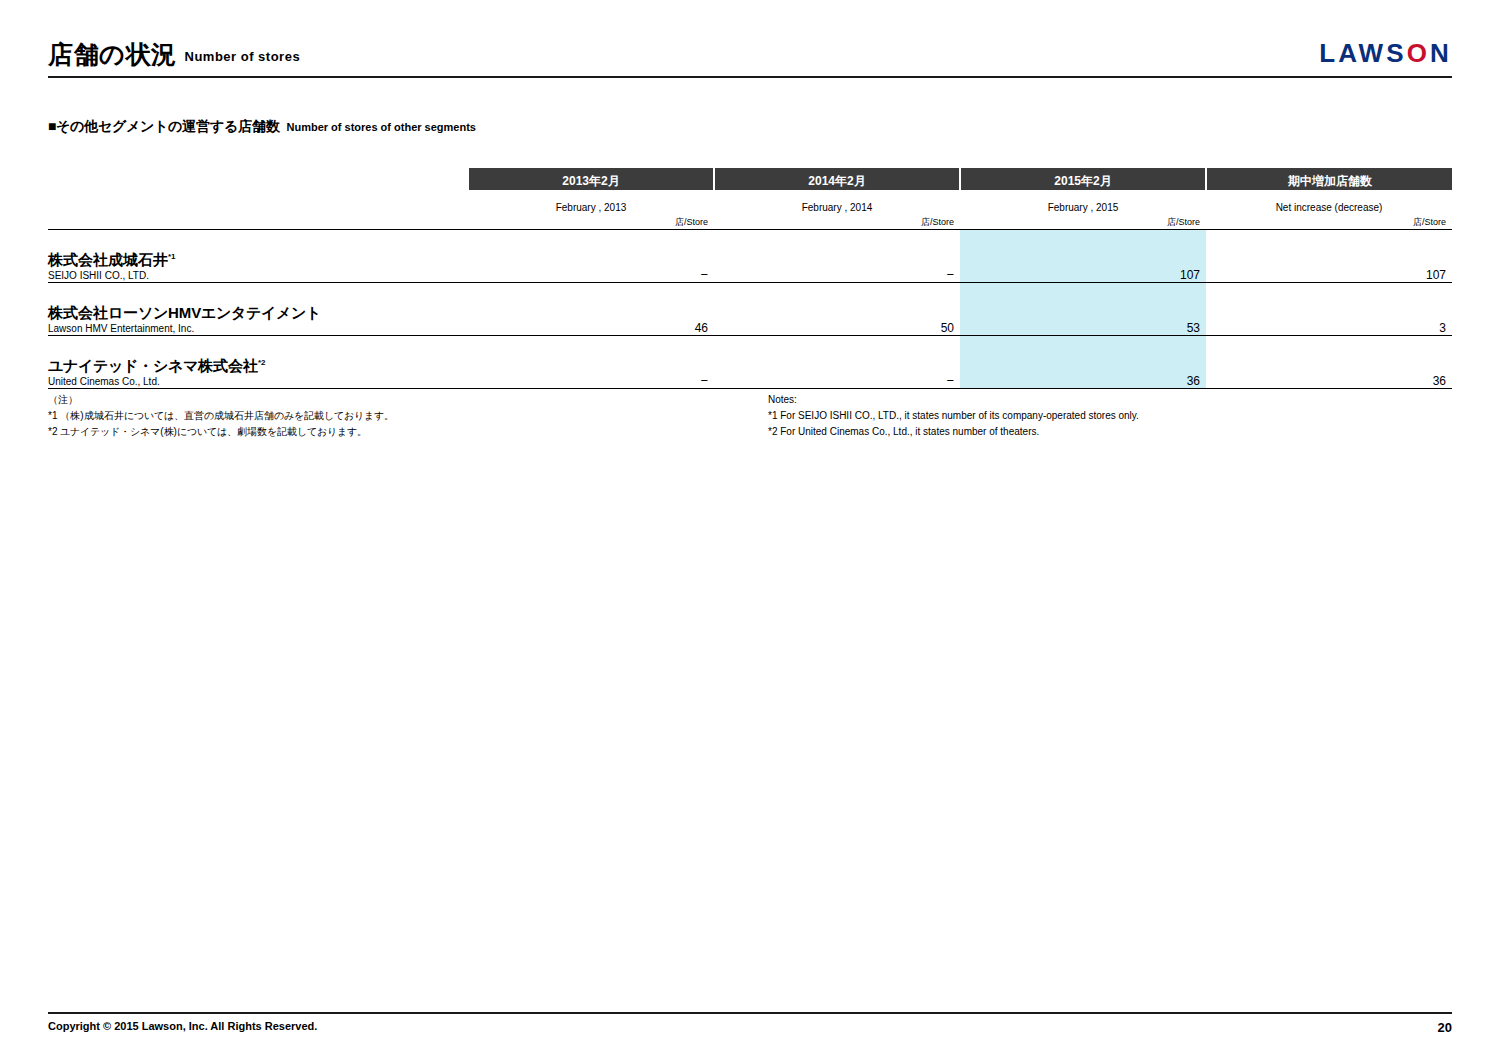店舗の状況Number of stores LAWSON
■その他セグメントの運営する店舗数Number of stores of other segments
| | 2013年2月 | 2014年2月 | 2015年2月 | 期中増加店舗数 |
| --- | --- | --- | --- | --- |
| | February , 2013 | February , 2014 | February , 2015 | Net increase (decrease) |
| | 店/Store | 店/Store | 店/Store | 店/Store |
| 株式会社成城石井 *1 SEIJO ISHII CO., LTD. | − | − | 107 | 107 |
| 株式会社ローソンHMVエンタテイメント Lawson HMV Entertainment, Inc. | 46 | 50 | 53 | 3 |
| ユナイテッド・シネマ株式会社 *2 United Cinemas Co., Ltd. | − | − | 36 | 36 |
（注）
*1 （株)成城石井については、直営の成城石井店舗のみを記載しております。
*2 ユナイテッド・シネマ(株)については、劇場数を記載しております。
Notes:
*1 For SEIJO ISHII CO., LTD., it states number of its company-operated stores only.
*2 For United Cinemas Co., Ltd., it states number of theaters.
Copyright © 2015 Lawson, Inc. All Rights Reserved. 20